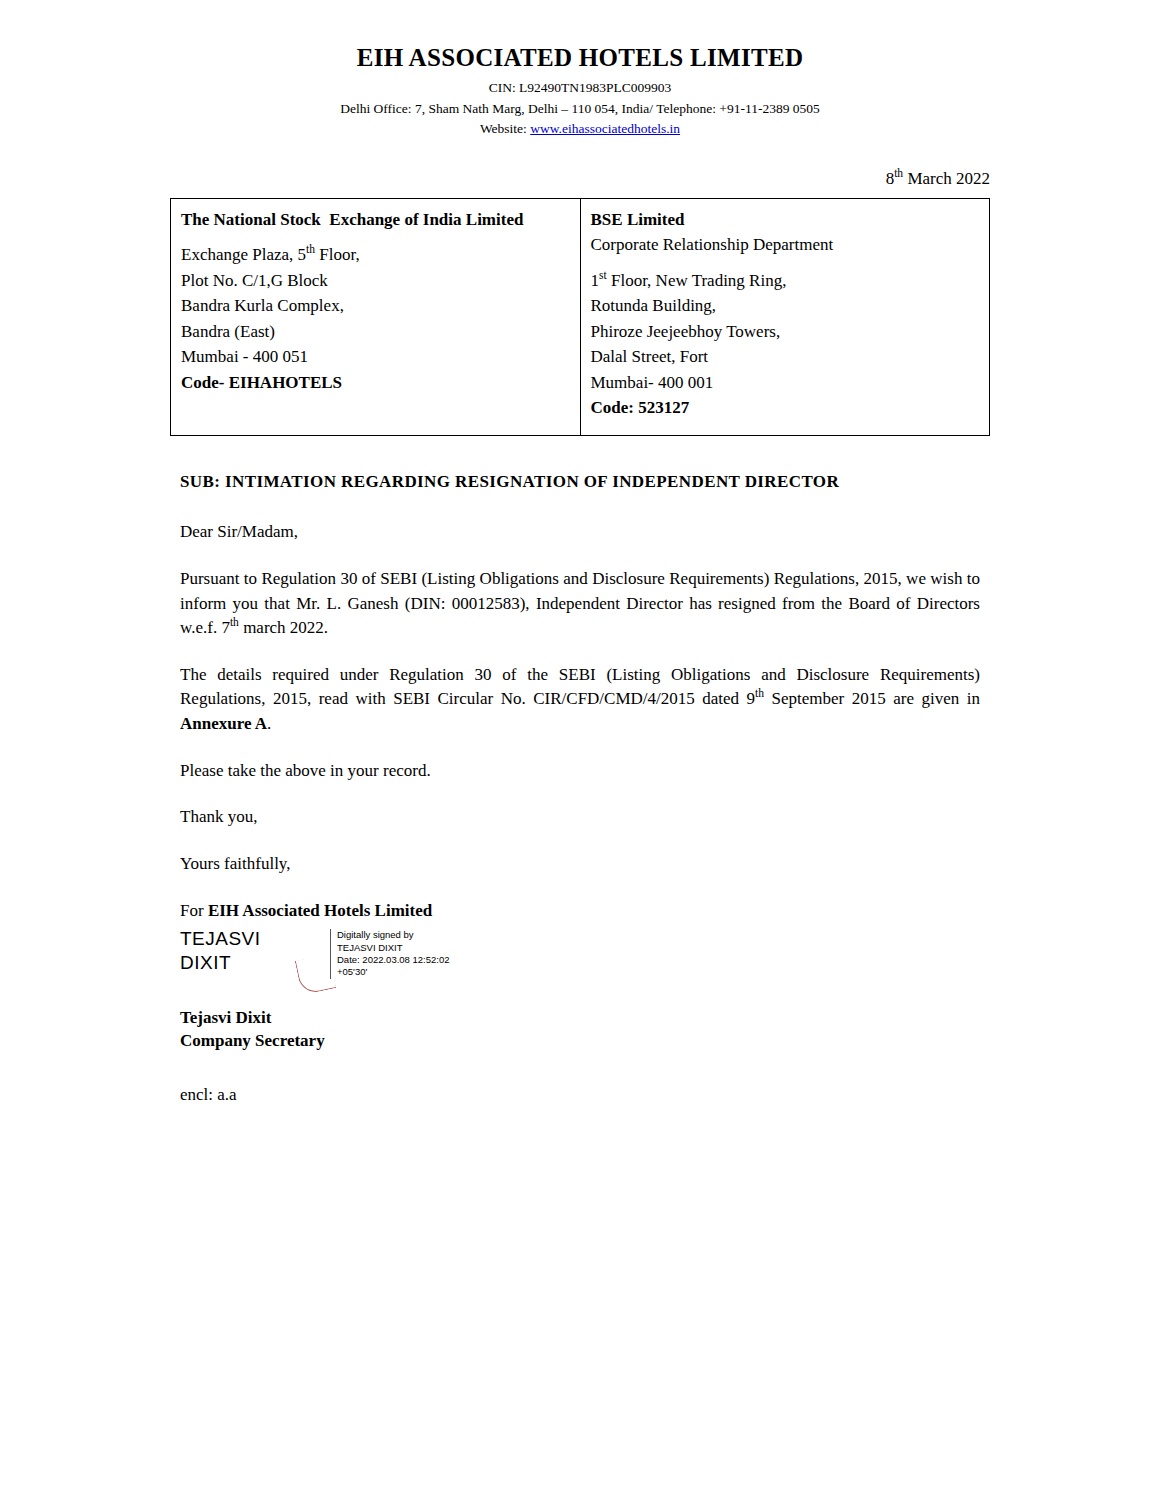EIH ASSOCIATED HOTELS LIMITED
CIN: L92490TN1983PLC009903
Delhi Office: 7, Sham Nath Marg, Delhi – 110 054, India/ Telephone: +91-11-2389 0505
Website: www.eihassociatedhotels.in
8th March 2022
| The National Stock Exchange of India Limited Exchange Plaza, 5 th Floor, Plot No. C/1,G Block Bandra Kurla Complex, Bandra (East) Mumbai - 400 051 Code- EIHAHOTELS | BSE Limited Corporate Relationship Department 1 st Floor, New Trading Ring, Rotunda Building, Phiroze Jeejeebhoy Towers, Dalal Street, Fort Mumbai- 400 001 Code: 523127 |
SUB: INTIMATION REGARDING RESIGNATION OF INDEPENDENT DIRECTOR
Dear Sir/Madam,
Pursuant to Regulation 30 of SEBI (Listing Obligations and Disclosure Requirements) Regulations, 2015, we wish to inform you that Mr. L. Ganesh (DIN: 00012583), Independent Director has resigned from the Board of Directors w.e.f. 7th march 2022.
The details required under Regulation 30 of the SEBI (Listing Obligations and Disclosure Requirements) Regulations, 2015, read with SEBI Circular No. CIR/CFD/CMD/4/2015 dated 9th September 2015 are given in Annexure A.
Please take the above in your record.
Thank you,
Yours faithfully,
For EIH Associated Hotels Limited
TEJASVI
DIXIT
Digitally signed by
TEJASVI DIXIT
Date: 2022.03.08 12:52:02
+05'30'
Tejasvi Dixit
Company Secretary
encl: a.a